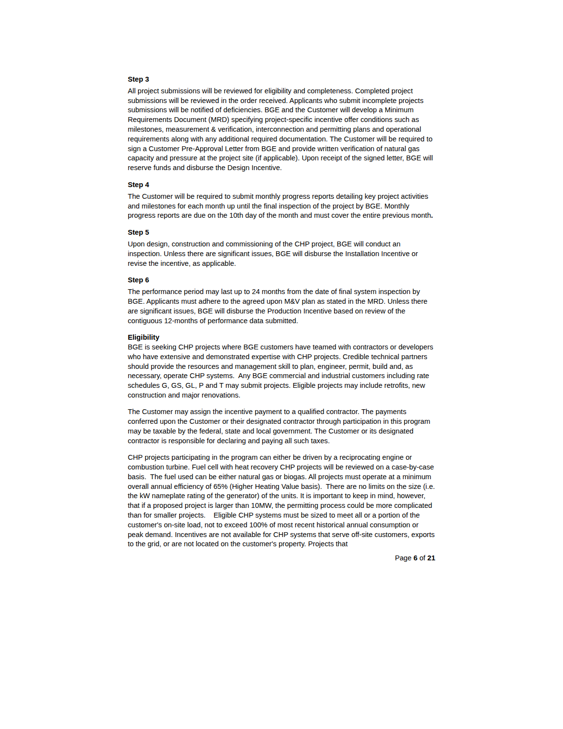Step 3
All project submissions will be reviewed for eligibility and completeness. Completed project submissions will be reviewed in the order received. Applicants who submit incomplete projects submissions will be notified of deficiencies. BGE and the Customer will develop a Minimum Requirements Document (MRD) specifying project-specific incentive offer conditions such as milestones, measurement & verification, interconnection and permitting plans and operational requirements along with any additional required documentation. The Customer will be required to sign a Customer Pre-Approval Letter from BGE and provide written verification of natural gas capacity and pressure at the project site (if applicable). Upon receipt of the signed letter, BGE will reserve funds and disburse the Design Incentive.
Step 4
The Customer will be required to submit monthly progress reports detailing key project activities and milestones for each month up until the final inspection of the project by BGE. Monthly progress reports are due on the 10th day of the month and must cover the entire previous month.
Step 5
Upon design, construction and commissioning of the CHP project, BGE will conduct an inspection. Unless there are significant issues, BGE will disburse the Installation Incentive or revise the incentive, as applicable.
Step 6
The performance period may last up to 24 months from the date of final system inspection by BGE. Applicants must adhere to the agreed upon M&V plan as stated in the MRD. Unless there are significant issues, BGE will disburse the Production Incentive based on review of the contiguous 12-months of performance data submitted.
Eligibility
BGE is seeking CHP projects where BGE customers have teamed with contractors or developers who have extensive and demonstrated expertise with CHP projects. Credible technical partners should provide the resources and management skill to plan, engineer, permit, build and, as necessary, operate CHP systems. Any BGE commercial and industrial customers including rate schedules G, GS, GL, P and T may submit projects. Eligible projects may include retrofits, new construction and major renovations.
The Customer may assign the incentive payment to a qualified contractor. The payments conferred upon the Customer or their designated contractor through participation in this program may be taxable by the federal, state and local government. The Customer or its designated contractor is responsible for declaring and paying all such taxes.
CHP projects participating in the program can either be driven by a reciprocating engine or combustion turbine. Fuel cell with heat recovery CHP projects will be reviewed on a case-by-case basis. The fuel used can be either natural gas or biogas. All projects must operate at a minimum overall annual efficiency of 65% (Higher Heating Value basis). There are no limits on the size (i.e. the kW nameplate rating of the generator) of the units. It is important to keep in mind, however, that if a proposed project is larger than 10MW, the permitting process could be more complicated than for smaller projects. Eligible CHP systems must be sized to meet all or a portion of the customer's on-site load, not to exceed 100% of most recent historical annual consumption or peak demand. Incentives are not available for CHP systems that serve off-site customers, exports to the grid, or are not located on the customer's property. Projects that
Page 6 of 21